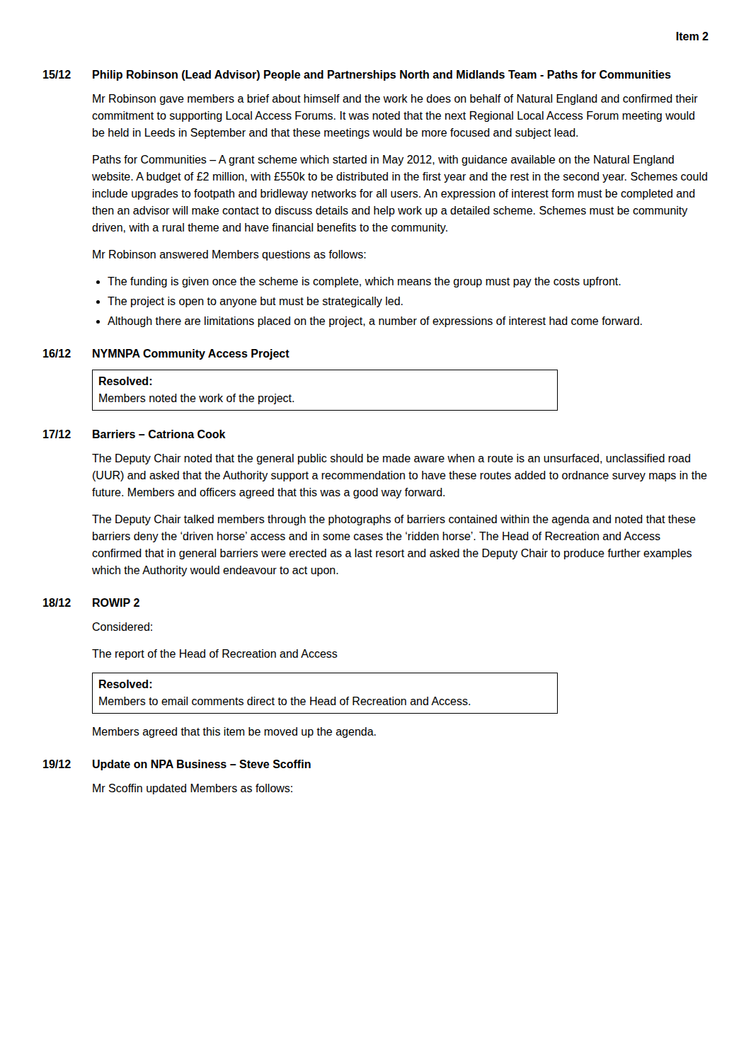Item 2
15/12 Philip Robinson (Lead Advisor) People and Partnerships North and Midlands Team - Paths for Communities
Mr Robinson gave members a brief about himself and the work he does on behalf of Natural England and confirmed their commitment to supporting Local Access Forums. It was noted that the next Regional Local Access Forum meeting would be held in Leeds in September and that these meetings would be more focused and subject lead.
Paths for Communities – A grant scheme which started in May 2012, with guidance available on the Natural England website. A budget of £2 million, with £550k to be distributed in the first year and the rest in the second year. Schemes could include upgrades to footpath and bridleway networks for all users. An expression of interest form must be completed and then an advisor will make contact to discuss details and help work up a detailed scheme. Schemes must be community driven, with a rural theme and have financial benefits to the community.
Mr Robinson answered Members questions as follows:
The funding is given once the scheme is complete, which means the group must pay the costs upfront.
The project is open to anyone but must be strategically led.
Although there are limitations placed on the project, a number of expressions of interest had come forward.
16/12 NYMNPA Community Access Project
Resolved:
Members noted the work of the project.
17/12 Barriers – Catriona Cook
The Deputy Chair noted that the general public should be made aware when a route is an unsurfaced, unclassified road (UUR) and asked that the Authority support a recommendation to have these routes added to ordnance survey maps in the future. Members and officers agreed that this was a good way forward.
The Deputy Chair talked members through the photographs of barriers contained within the agenda and noted that these barriers deny the ‘driven horse’ access and in some cases the ‘ridden horse’. The Head of Recreation and Access confirmed that in general barriers were erected as a last resort and asked the Deputy Chair to produce further examples which the Authority would endeavour to act upon.
18/12 ROWIP 2
Considered:
The report of the Head of Recreation and Access
Resolved:
Members to email comments direct to the Head of Recreation and Access.
Members agreed that this item be moved up the agenda.
19/12 Update on NPA Business – Steve Scoffin
Mr Scoffin updated Members as follows: